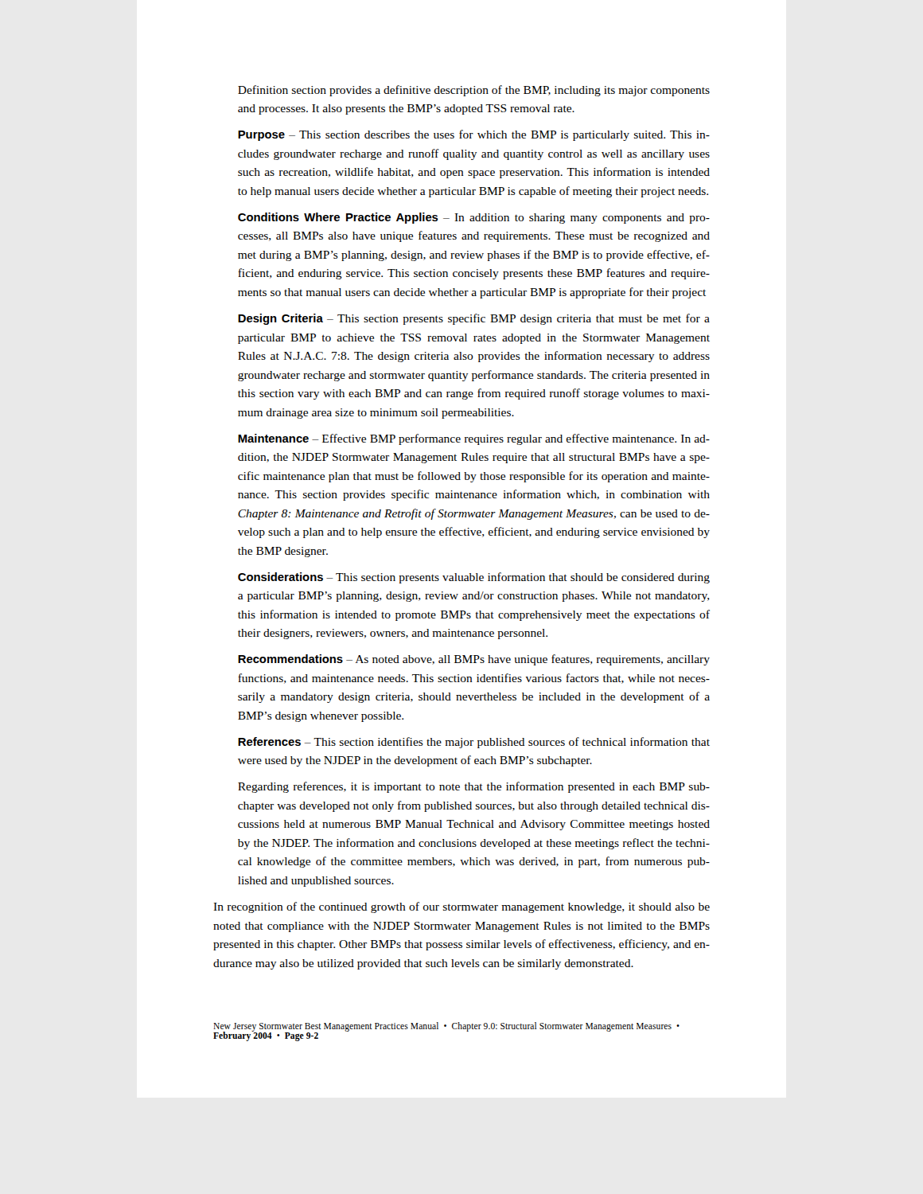Definition section provides a definitive description of the BMP, including its major components and processes. It also presents the BMP’s adopted TSS removal rate.
Purpose – This section describes the uses for which the BMP is particularly suited. This includes groundwater recharge and runoff quality and quantity control as well as ancillary uses such as recreation, wildlife habitat, and open space preservation. This information is intended to help manual users decide whether a particular BMP is capable of meeting their project needs.
Conditions Where Practice Applies – In addition to sharing many components and processes, all BMPs also have unique features and requirements. These must be recognized and met during a BMP’s planning, design, and review phases if the BMP is to provide effective, efficient, and enduring service. This section concisely presents these BMP features and requirements so that manual users can decide whether a particular BMP is appropriate for their project
Design Criteria – This section presents specific BMP design criteria that must be met for a particular BMP to achieve the TSS removal rates adopted in the Stormwater Management Rules at N.J.A.C. 7:8. The design criteria also provides the information necessary to address groundwater recharge and stormwater quantity performance standards. The criteria presented in this section vary with each BMP and can range from required runoff storage volumes to maximum drainage area size to minimum soil permeabilities.
Maintenance – Effective BMP performance requires regular and effective maintenance. In addition, the NJDEP Stormwater Management Rules require that all structural BMPs have a specific maintenance plan that must be followed by those responsible for its operation and maintenance. This section provides specific maintenance information which, in combination with Chapter 8: Maintenance and Retrofit of Stormwater Management Measures, can be used to develop such a plan and to help ensure the effective, efficient, and enduring service envisioned by the BMP designer.
Considerations – This section presents valuable information that should be considered during a particular BMP’s planning, design, review and/or construction phases. While not mandatory, this information is intended to promote BMPs that comprehensively meet the expectations of their designers, reviewers, owners, and maintenance personnel.
Recommendations – As noted above, all BMPs have unique features, requirements, ancillary functions, and maintenance needs. This section identifies various factors that, while not necessarily a mandatory design criteria, should nevertheless be included in the development of a BMP’s design whenever possible.
References – This section identifies the major published sources of technical information that were used by the NJDEP in the development of each BMP’s subchapter.
Regarding references, it is important to note that the information presented in each BMP subchapter was developed not only from published sources, but also through detailed technical discussions held at numerous BMP Manual Technical and Advisory Committee meetings hosted by the NJDEP. The information and conclusions developed at these meetings reflect the technical knowledge of the committee members, which was derived, in part, from numerous published and unpublished sources.
In recognition of the continued growth of our stormwater management knowledge, it should also be noted that compliance with the NJDEP Stormwater Management Rules is not limited to the BMPs presented in this chapter. Other BMPs that possess similar levels of effectiveness, efficiency, and endurance may also be utilized provided that such levels can be similarly demonstrated.
New Jersey Stormwater Best Management Practices Manual • Chapter 9.0: Structural Stormwater Management Measures • February 2004 • Page 9-2